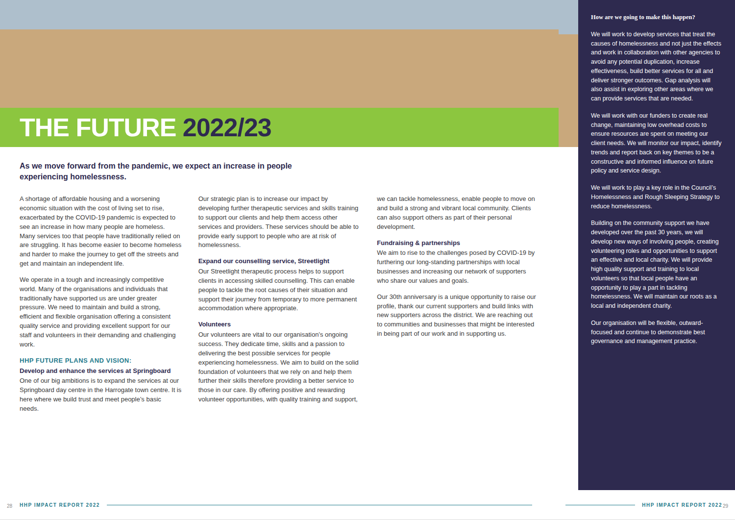THE FUTURE 2022/23
As we move forward from the pandemic, we expect an increase in people experiencing homelessness.
A shortage of affordable housing and a worsening economic situation with the cost of living set to rise, exacerbated by the COVID-19 pandemic is expected to see an increase in how many people are homeless. Many services too that people have traditionally relied on are struggling. It has become easier to become homeless and harder to make the journey to get off the streets and get and maintain an independent life.
We operate in a tough and increasingly competitive world. Many of the organisations and individuals that traditionally have supported us are under greater pressure. We need to maintain and build a strong, efficient and flexible organisation offering a consistent quality service and providing excellent support for our staff and volunteers in their demanding and challenging work.
HHP FUTURE PLANS AND VISION:
Develop and enhance the services at Springboard
One of our big ambitions is to expand the services at our Springboard day centre in the Harrogate town centre. It is here where we build trust and meet people’s basic needs.
Our strategic plan is to increase our impact by developing further therapeutic services and skills training to support our clients and help them access other services and providers. These services should be able to provide early support to people who are at risk of homelessness.
Expand our counselling service, Streetlight
Our Streetlight therapeutic process helps to support clients in accessing skilled counselling. This can enable people to tackle the root causes of their situation and support their journey from temporary to more permanent accommodation where appropriate.
Volunteers
Our volunteers are vital to our organisation’s ongoing success. They dedicate time, skills and a passion to delivering the best possible services for people experiencing homelessness. We aim to build on the solid foundation of volunteers that we rely on and help them further their skills therefore providing a better service to those in our care. By offering positive and rewarding volunteer opportunities, with quality training and support,
we can tackle homelessness, enable people to move on and build a strong and vibrant local community. Clients can also support others as part of their personal development.
Fundraising & partnerships
We aim to rise to the challenges posed by COVID-19 by furthering our long-standing partnerships with local businesses and increasing our network of supporters who share our values and goals.
Our 30th anniversary is a unique opportunity to raise our profile, thank our current supporters and build links with new supporters across the district. We are reaching out to communities and businesses that might be interested in being part of our work and in supporting us.
HHP IMPACT REPORT 2022
28
How are we going to make this happen?
We will work to develop services that treat the causes of homelessness and not just the effects and work in collaboration with other agencies to avoid any potential duplication, increase effectiveness, build better services for all and deliver stronger outcomes. Gap analysis will also assist in exploring other areas where we can provide services that are needed.
We will work with our funders to create real change, maintaining low overhead costs to ensure resources are spent on meeting our client needs. We will monitor our impact, identify trends and report back on key themes to be a constructive and informed influence on future policy and service design.
We will work to play a key role in the Council’s Homelessness and Rough Sleeping Strategy to reduce homelessness.
Building on the community support we have developed over the past 30 years, we will develop new ways of involving people, creating volunteering roles and opportunities to support an effective and local charity. We will provide high quality support and training to local volunteers so that local people have an opportunity to play a part in tackling homelessness. We will maintain our roots as a local and independent charity.
Our organisation will be flexible, outward-focused and continue to demonstrate best governance and management practice.
HHP IMPACT REPORT 2022
29